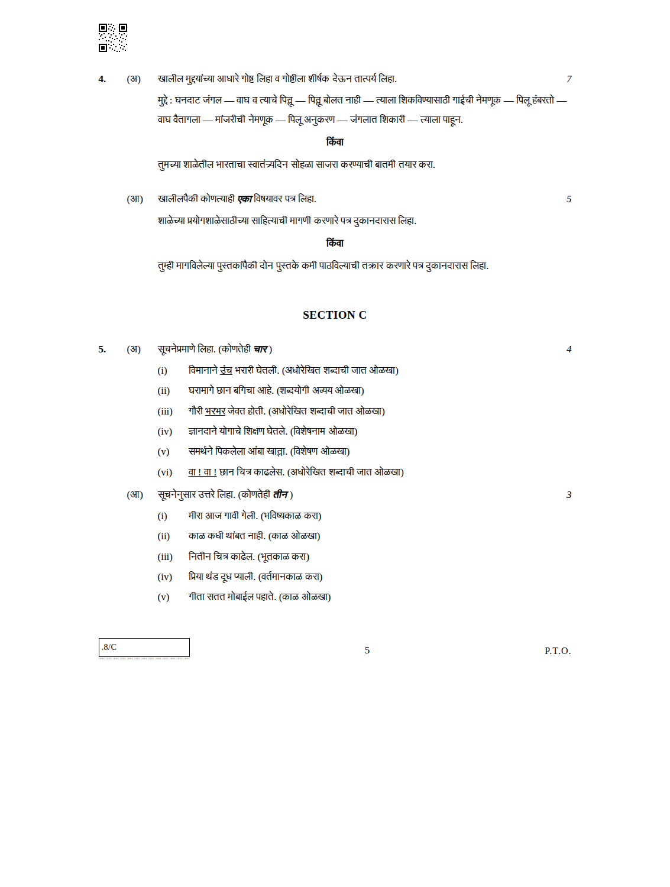4.
(अ)
7 खालील मुद्दयांच्या आधारे गोष्ट लिहा व गोष्टीला शीर्षक देऊन तात्पर्य लिहा.
मुद्दे : घनदाट जंगल — वाघ व त्याचे पिल्लू — पिल्लू बोलत नाही — त्याला शिकविण्यासाठी गाईची नेमणूक — पिलू हंबरतो — वाघ वैतागला — मांजरीची नेमणूक — पिलू अनुकरण — जंगलात शिकारी — त्याला पाहून.
किंवा
तुमच्या शाळेतील भारताचा स्वातंत्र्यदिन सोहळा साजरा करण्याची बातमी तयार करा.
(आ)
5 खालीलपैकी कोणत्याही एका विषयावर पत्र लिहा.
शाळेच्या प्रयोगशाळेसाठीच्या साहित्याची मागणी करणारे पत्र दुकानदारास लिहा.
किंवा
तुम्ही मागविलेल्या पुस्तकांपैकी दोन पुस्तके कमी पाठविल्याची तक्रार करणारे पत्र दुकानदारास लिहा.
SECTION C
5.
(अ)
4 सूचनेप्रमाणे लिहा. (कोणतेही चार )
(i) विमानाने उंच भरारी घेतली. (अधोरेखित शब्दाची जात ओळखा)
(ii) घरामागे छान बगिचा आहे. (शब्दयोगी अव्यय ओळखा)
(iii) गौरी भरभर जेवत होती. (अधोरेखित शब्दाची जात ओळखा)
(iv) ज्ञानदाने योगाचे शिक्षण घेतले. (विशेषनाम ओळखा)
(v) समर्थने पिकलेला आंबा खाल्ला. (विशेषण ओळखा)
(vi) वा ! वा ! छान चित्र काढलेस. (अधोरेखित शब्दाची जात ओळखा)
(आ)
3 सूचनेनुसार उत्तरे लिहा. (कोणतेही तीन )
(i) मीरा आज गावी गेली. (भविष्यकाळ करा)
(ii) काळ कधी थांबत नाही. (काळ ओळखा)
(iii) नितीन चित्र काढेल. (भूतकाळ करा)
(iv) प्रिया थंड दूध प्याली. (वर्तमानकाळ करा)
(v) गीता सतत मोबाईल पहाते. (काळ ओळखा)
.8/C
1/8/8/C 1/8/8/C 1/8/8/C 1/8/8/C 1/8/8/C 1/8/8/C 1/8/8/C 1/8/8/C 1/8/8/C 1/8/8/C 1/8/8/C 1/8/8/C 1/8/8/C
5
P.T.O.